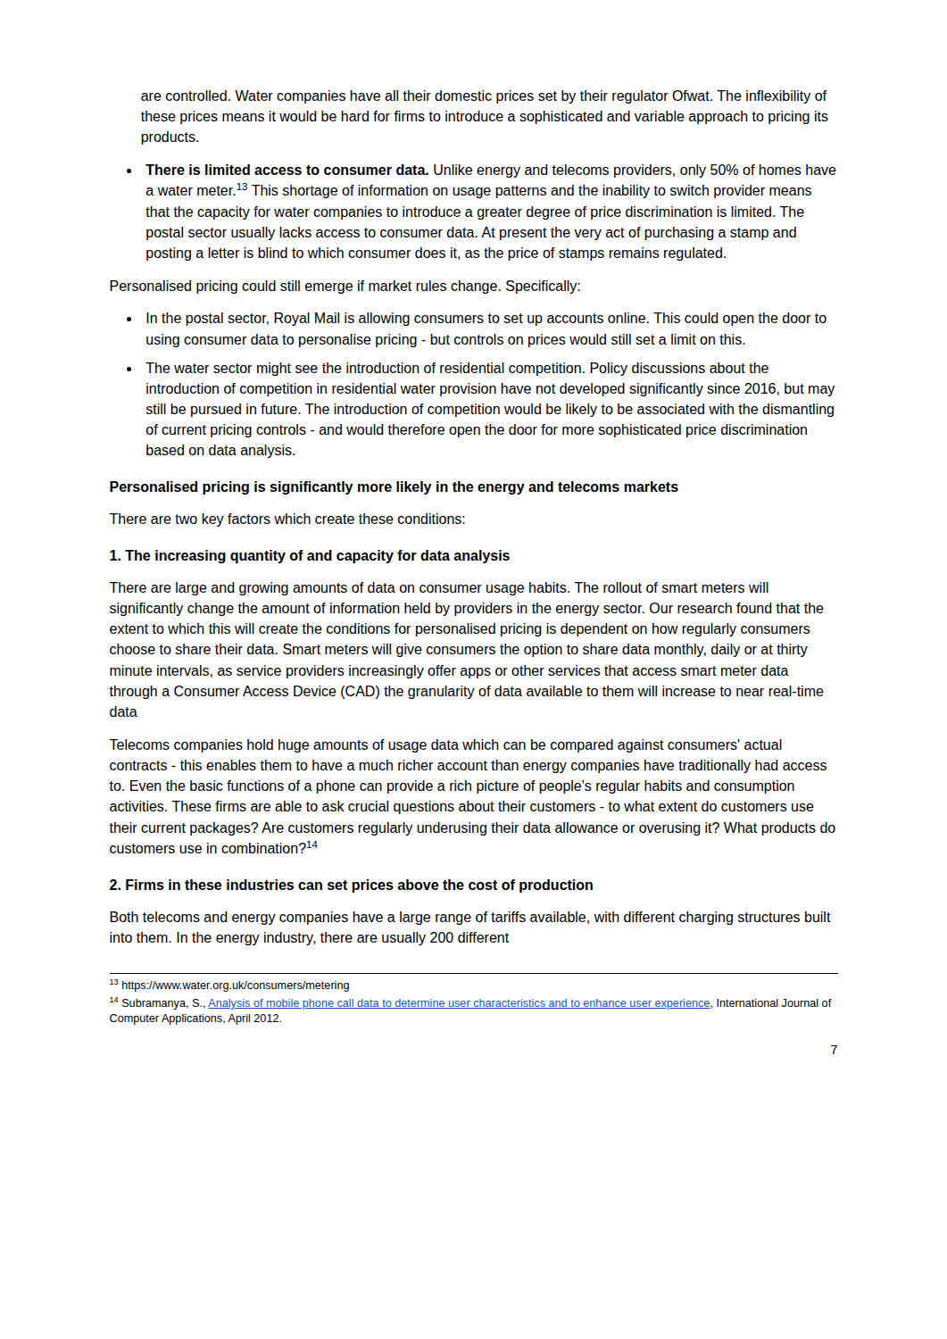are controlled. Water companies have all their domestic prices set by their regulator Ofwat. The inflexibility of these prices means it would be hard for firms to introduce a sophisticated and variable approach to pricing its products.
There is limited access to consumer data. Unlike energy and telecoms providers, only 50% of homes have a water meter.13 This shortage of information on usage patterns and the inability to switch provider means that the capacity for water companies to introduce a greater degree of price discrimination is limited. The postal sector usually lacks access to consumer data. At present the very act of purchasing a stamp and posting a letter is blind to which consumer does it, as the price of stamps remains regulated.
Personalised pricing could still emerge if market rules change. Specifically:
In the postal sector, Royal Mail is allowing consumers to set up accounts online. This could open the door to using consumer data to personalise pricing - but controls on prices would still set a limit on this.
The water sector might see the introduction of residential competition. Policy discussions about the introduction of competition in residential water provision have not developed significantly since 2016, but may still be pursued in future. The introduction of competition would be likely to be associated with the dismantling of current pricing controls - and would therefore open the door for more sophisticated price discrimination based on data analysis.
Personalised pricing is significantly more likely in the energy and telecoms markets
There are two key factors which create these conditions:
1. The increasing quantity of and capacity for data analysis
There are large and growing amounts of data on consumer usage habits. The rollout of smart meters will significantly change the amount of information held by providers in the energy sector. Our research found that the extent to which this will create the conditions for personalised pricing is dependent on how regularly consumers choose to share their data. Smart meters will give consumers the option to share data monthly, daily or at thirty minute intervals, as service providers increasingly offer apps or other services that access smart meter data through a Consumer Access Device (CAD) the granularity of data available to them will increase to near real-time data
Telecoms companies hold huge amounts of usage data which can be compared against consumers' actual contracts - this enables them to have a much richer account than energy companies have traditionally had access to. Even the basic functions of a phone can provide a rich picture of people's regular habits and consumption activities. These firms are able to ask crucial questions about their customers - to what extent do customers use their current packages? Are customers regularly underusing their data allowance or overusing it? What products do customers use in combination?14
2. Firms in these industries can set prices above the cost of production
Both telecoms and energy companies have a large range of tariffs available, with different charging structures built into them. In the energy industry, there are usually 200 different
13 https://www.water.org.uk/consumers/metering
14 Subramanya, S., Analysis of mobile phone call data to determine user characteristics and to enhance user experience, International Journal of Computer Applications, April 2012.
7